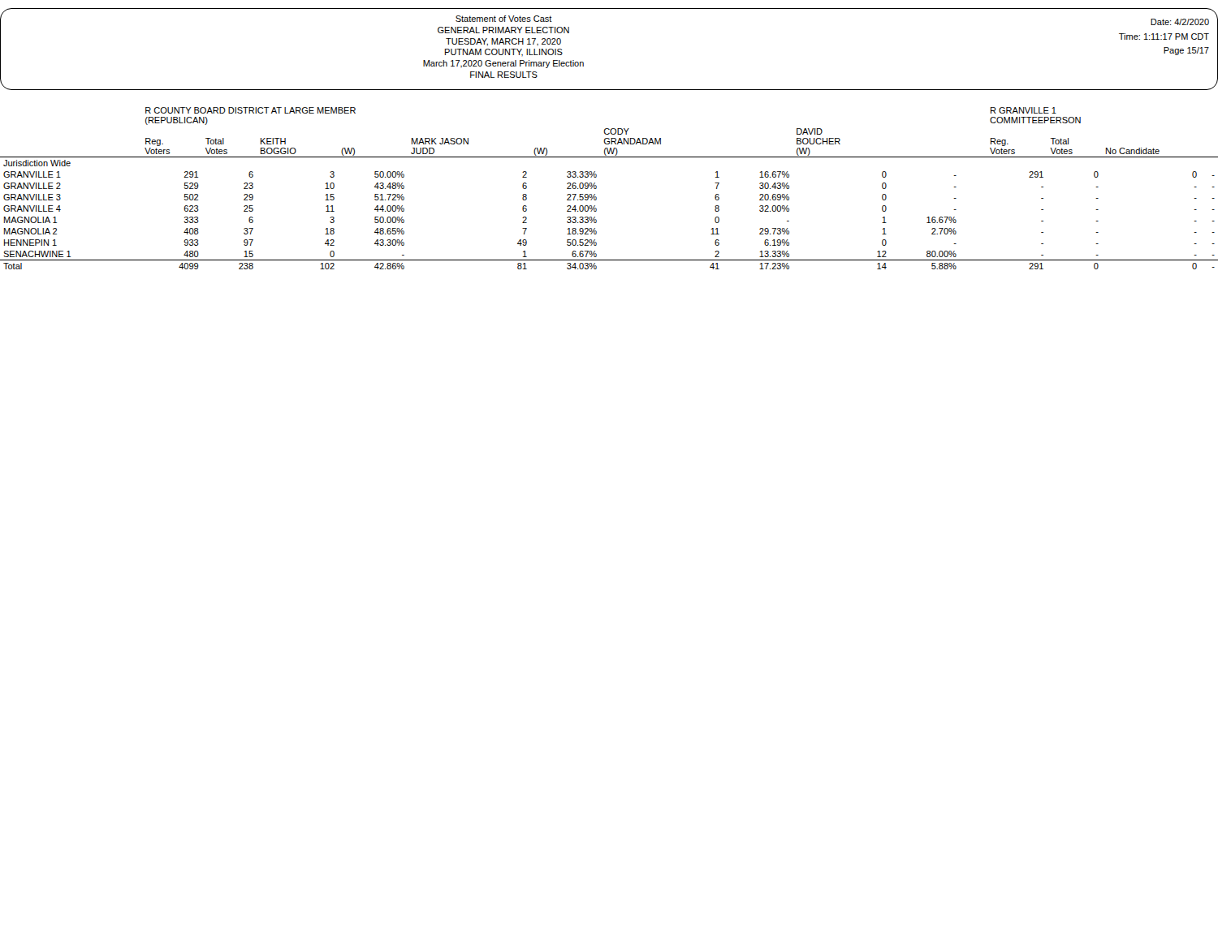Statement of Votes Cast GENERAL PRIMARY ELECTION TUESDAY, MARCH 17, 2020 PUTNAM COUNTY, ILLINOIS March 17,2020 General Primary Election FINAL RESULTS
Date: 4/2/2020
Time: 1:11:17 PM CDT
Page 15/17
| | R COUNTY BOARD DISTRICT AT LARGE MEMBER (REPUBLICAN) | | R GRANVILLE 1 COMMITTEEPERSON |
| | Reg. Voters | Total Votes | KEITH BOGGIO | (W) | MARK JASON JUDD | (W) | CODY GRANDADAM (W) | | DAVID BOUCHER (W) | | | | Reg. Voters | Total Votes | No Candidate |
| Jurisdiction Wide | |
| GRANVILLE 1 | 291 | 6 | 3 | 50.00% | 2 | 33.33% | 1 | 16.67% | 0 | - | | | 291 | 0 | 0 - |
| GRANVILLE 2 | 529 | 23 | 10 | 43.48% | 6 | 26.09% | 7 | 30.43% | 0 | - | | | - | - | - - |
| GRANVILLE 3 | 502 | 29 | 15 | 51.72% | 8 | 27.59% | 6 | 20.69% | 0 | - | | | - | - | - - |
| GRANVILLE 4 | 623 | 25 | 11 | 44.00% | 6 | 24.00% | 8 | 32.00% | 0 | - | | | - | - | - - |
| MAGNOLIA 1 | 333 | 6 | 3 | 50.00% | 2 | 33.33% | 0 | - | 1 | 16.67% | | | - | - | - - |
| MAGNOLIA 2 | 408 | 37 | 18 | 48.65% | 7 | 18.92% | 11 | 29.73% | 1 | 2.70% | | | - | - | - - |
| HENNEPIN 1 | 933 | 97 | 42 | 43.30% | 49 | 50.52% | 6 | 6.19% | 0 | - | | | - | - | - - |
| SENACHWINE 1 | 480 | 15 | 0 | - | 1 | 6.67% | 2 | 13.33% | 12 | 80.00% | | | - | - | - - |
| Total | 4099 | 238 | 102 | 42.86% | 81 | 34.03% | 41 | 17.23% | 14 | 5.88% | | | 291 | 0 | 0 - |